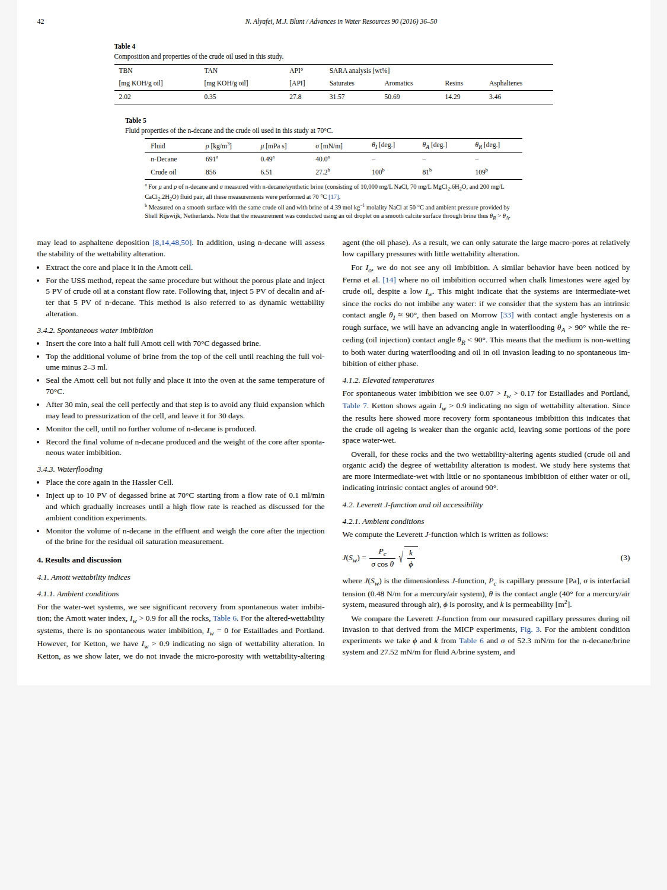42 N. Alyafei, M.J. Blunt / Advances in Water Resources 90 (2016) 36–50
Table 4
Composition and properties of the crude oil used in this study.
| TBN | TAN | API° | SARA analysis [wt%] |
| --- | --- | --- | --- |
| [mg KOH/g oil] | [mg KOH/g oil] | [API] | Saturates | Aromatics | Resins | Asphaltenes |
| 2.02 | 0.35 | 27.8 | 31.57 | 50.69 | 14.29 | 3.46 |
Table 5
Fluid properties of the n-decane and the crude oil used in this study at 70°C.
| Fluid | ρ [kg/m 3 ] | μ [mPa s] | σ [mN/m] | θ I [deg.] | θ A [deg.] | θ R [deg.] |
| --- | --- | --- | --- | --- | --- | --- |
| n-Decane | 691 a | 0.49 a | 40.0 a | – | – | – |
| Crude oil | 856 | 6.51 | 27.2 b | 100 b | 81 b | 109 b |
a For μ and ρ of n-decane and σ measured with n-decane/synthetic brine (consisting of 10,000 mg/L NaCl, 70 mg/L MgCl2.6H2O, and 200 mg/L CaCl2.2H2O) fluid pair, all these measurements were performed at 70 °C [17].
b Measured on a smooth surface with the same crude oil and with brine of 4.39 mol kg−1 molality NaCl at 50 °C and ambient pressure provided by Shell Rijswijk, Netherlands. Note that the measurement was conducted using an oil droplet on a smooth calcite surface through brine thus θR > θA.
may lead to asphaltene deposition [8,14,48,50]. In addition, using n-decane will assess the stability of the wettability alteration.
Extract the core and place it in the Amott cell.
For the USS method, repeat the same procedure but without the porous plate and inject 5 PV of crude oil at a constant flow rate. Following that, inject 5 PV of decalin and after that 5 PV of n-decane. This method is also referred to as dynamic wettability alteration.
3.4.2. Spontaneous water imbibition
Insert the core into a half full Amott cell with 70°C degassed brine.
Top the additional volume of brine from the top of the cell until reaching the full volume minus 2–3 ml.
Seal the Amott cell but not fully and place it into the oven at the same temperature of 70°C.
After 30 min, seal the cell perfectly and that step is to avoid any fluid expansion which may lead to pressurization of the cell, and leave it for 30 days.
Monitor the cell, until no further volume of n-decane is produced.
Record the final volume of n-decane produced and the weight of the core after spontaneous water imbibition.
3.4.3. Waterflooding
Place the core again in the Hassler Cell.
Inject up to 10 PV of degassed brine at 70°C starting from a flow rate of 0.1 ml/min and which gradually increases until a high flow rate is reached as discussed for the ambient condition experiments.
Monitor the volume of n-decane in the effluent and weigh the core after the injection of the brine for the residual oil saturation measurement.
4. Results and discussion
4.1. Amott wettability indices
4.1.1. Ambient conditions
For the water-wet systems, we see significant recovery from spontaneous water imbibition; the Amott water index, Iw > 0.9 for all the rocks, Table 6. For the altered-wettability systems, there is no spontaneous water imbibition, Iw = 0 for Estaillades and Portland. However, for Ketton, we have Iw > 0.9 indicating no sign of wettability alteration. In Ketton, as we show later, we do not invade the micro-porosity with wettability-altering agent (the oil phase). As a result, we can only saturate the large macro-pores at relatively low capillary pressures with little wettability alteration.
For Io, we do not see any oil imbibition. A similar behavior have been noticed by Fernø et al. [14] where no oil imbibition occurred when chalk limestones were aged by crude oil, despite a low Iw. This might indicate that the systems are intermediate-wet since the rocks do not imbibe any water: if we consider that the system has an intrinsic contact angle θI ≈ 90°, then based on Morrow [33] with contact angle hysteresis on a rough surface, we will have an advancing angle in waterflooding θA > 90° while the receding (oil injection) contact angle θR < 90°. This means that the medium is non-wetting to both water during waterflooding and oil in oil invasion leading to no spontaneous imbibition of either phase.
4.1.2. Elevated temperatures
For spontaneous water imbibition we see 0.07 > Iw > 0.17 for Estaillades and Portland, Table 7. Ketton shows again Iw > 0.9 indicating no sign of wettability alteration. Since the results here showed more recovery form spontaneous imbibition this indicates that the crude oil ageing is weaker than the organic acid, leaving some portions of the pore space water-wet.
Overall, for these rocks and the two wettability-altering agents studied (crude oil and organic acid) the degree of wettability alteration is modest. We study here systems that are more intermediate-wet with little or no spontaneous imbibition of either water or oil, indicating intrinsic contact angles of around 90°.
4.2. Leverett J-function and oil accessibility
4.2.1. Ambient conditions
We compute the Leverett J-function which is written as follows:
J(Sw) = Pc σ cos θ k ϕ (3)
where J(Sw) is the dimensionless J-function, Pc is capillary pressure [Pa], σ is interfacial tension (0.48 N/m for a mercury/air system), θ is the contact angle (40° for a mercury/air system, measured through air), ϕ is porosity, and k is permeability [m2].
We compare the Leverett J-function from our measured capillary pressures during oil invasion to that derived from the MICP experiments, Fig. 3. For the ambient condition experiments we take ϕ and k from Table 6 and σ of 52.3 mN/m for the n-decane/brine system and 27.52 mN/m for fluid A/brine system, and